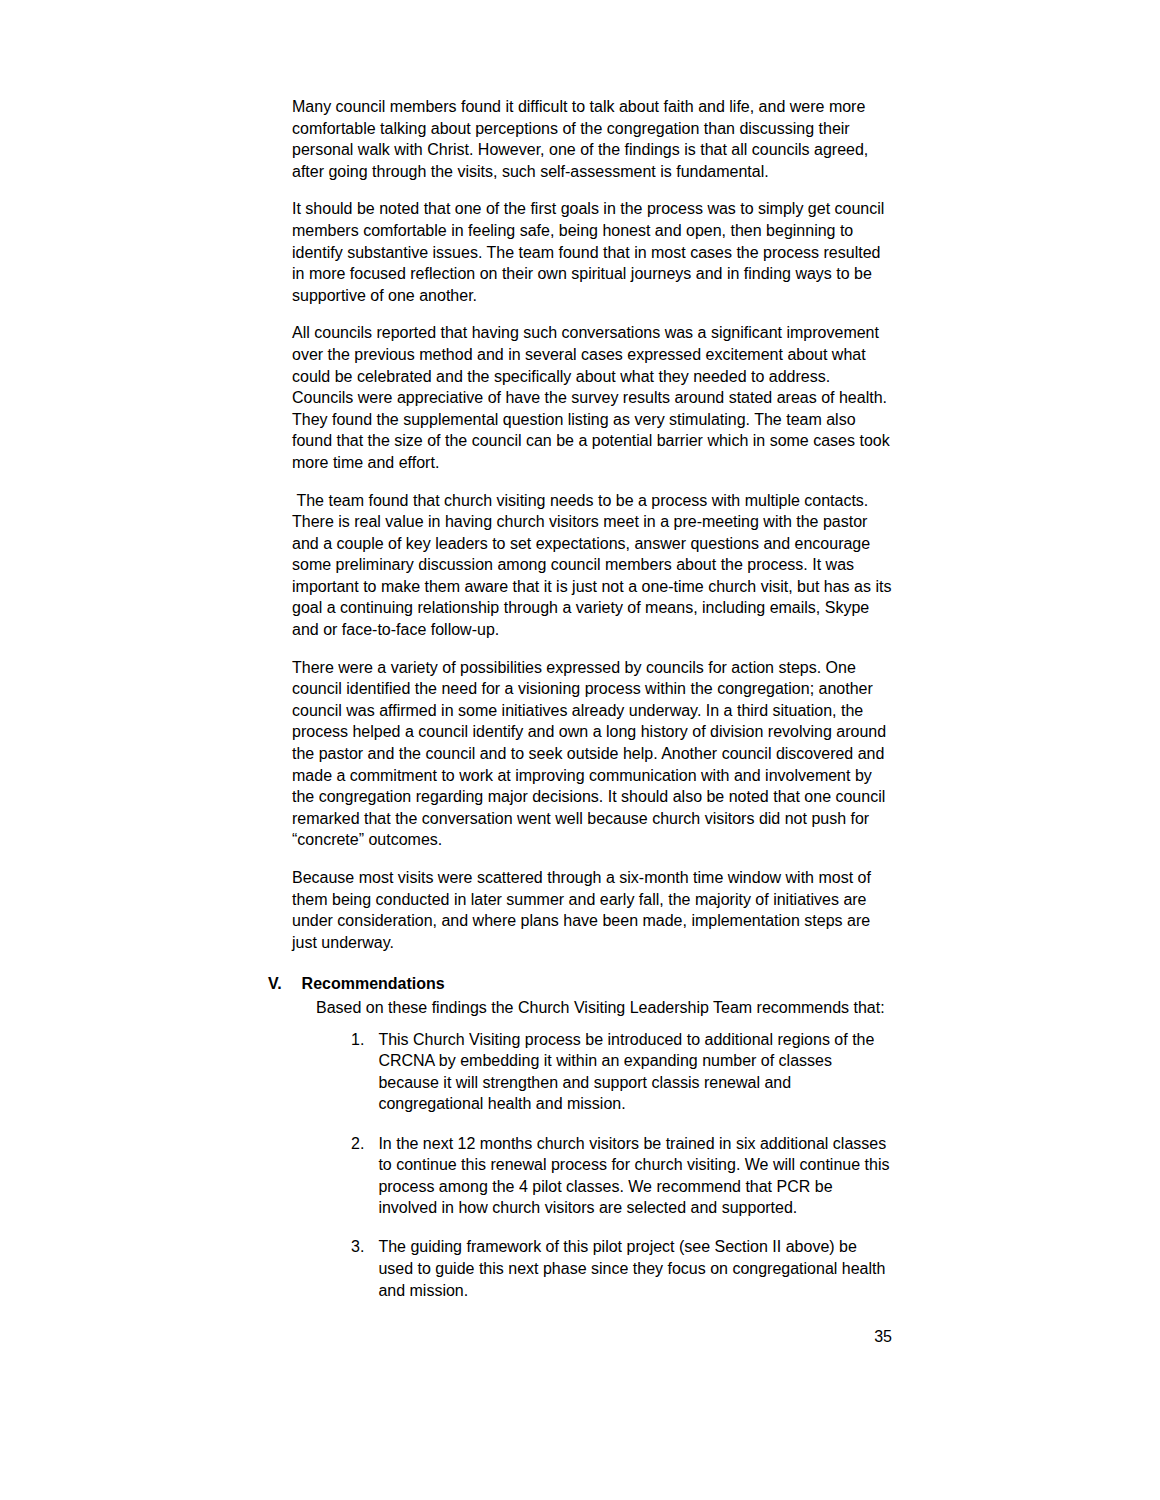Many council members found it difficult to talk about faith and life, and were more comfortable talking about perceptions of the congregation than discussing their personal walk with Christ. However, one of the findings is that all councils agreed, after going through the visits, such self-assessment is fundamental.
It should be noted that one of the first goals in the process was to simply get council members comfortable in feeling safe, being honest and open, then beginning to identify substantive issues. The team found that in most cases the process resulted in more focused reflection on their own spiritual journeys and in finding ways to be supportive of one another.
All councils reported that having such conversations was a significant improvement over the previous method and in several cases expressed excitement about what could be celebrated and the specifically about what they needed to address. Councils were appreciative of have the survey results around stated areas of health. They found the supplemental question listing as very stimulating. The team also found that the size of the council can be a potential barrier which in some cases took more time and effort.
The team found that church visiting needs to be a process with multiple contacts. There is real value in having church visitors meet in a pre-meeting with the pastor and a couple of key leaders to set expectations, answer questions and encourage some preliminary discussion among council members about the process. It was important to make them aware that it is just not a one-time church visit, but has as its goal a continuing relationship through a variety of means, including emails, Skype and or face-to-face follow-up.
There were a variety of possibilities expressed by councils for action steps. One council identified the need for a visioning process within the congregation; another council was affirmed in some initiatives already underway. In a third situation, the process helped a council identify and own a long history of division revolving around the pastor and the council and to seek outside help. Another council discovered and made a commitment to work at improving communication with and involvement by the congregation regarding major decisions. It should also be noted that one council remarked that the conversation went well because church visitors did not push for “concrete” outcomes.
Because most visits were scattered through a six-month time window with most of them being conducted in later summer and early fall, the majority of initiatives are under consideration, and where plans have been made, implementation steps are just underway.
V. Recommendations
Based on these findings the Church Visiting Leadership Team recommends that:
This Church Visiting process be introduced to additional regions of the CRCNA by embedding it within an expanding number of classes because it will strengthen and support classis renewal and congregational health and mission.
In the next 12 months church visitors be trained in six additional classes to continue this renewal process for church visiting. We will continue this process among the 4 pilot classes. We recommend that PCR be involved in how church visitors are selected and supported.
The guiding framework of this pilot project (see Section II above) be used to guide this next phase since they focus on congregational health and mission.
35